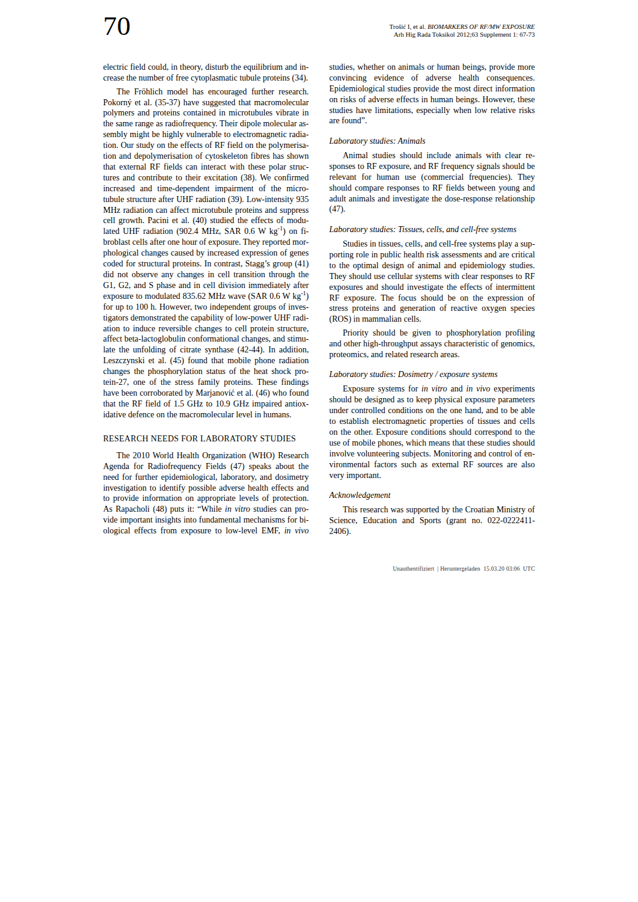70
Trošić I, et al. BIOMARKERS OF RF/MW EXPOSURE
Arh Hig Rada Toksikol 2012;63 Supplement 1: 67-73
electric field could, in theory, disturb the equilibrium and increase the number of free cytoplasmatic tubule proteins (34).
The Fröhlich model has encouraged further research. Pokorný et al. (35-37) have suggested that macromolecular polymers and proteins contained in microtubules vibrate in the same range as radiofrequency. Their dipole molecular assembly might be highly vulnerable to electromagnetic radiation. Our study on the effects of RF field on the polymerisation and depolymerisation of cytoskeleton fibres has shown that external RF fields can interact with these polar structures and contribute to their excitation (38). We confirmed increased and time-dependent impairment of the microtubule structure after UHF radiation (39). Low-intensity 935 MHz radiation can affect microtubule proteins and suppress cell growth. Pacini et al. (40) studied the effects of modulated UHF radiation (902.4 MHz, SAR 0.6 W kg-1) on fibroblast cells after one hour of exposure. They reported morphological changes caused by increased expression of genes coded for structural proteins. In contrast, Stagg’s group (41) did not observe any changes in cell transition through the G1, G2, and S phase and in cell division immediately after exposure to modulated 835.62 MHz wave (SAR 0.6 W kg-1) for up to 100 h. However, two independent groups of investigators demonstrated the capability of low-power UHF radiation to induce reversible changes to cell protein structure, affect beta-lactoglobulin conformational changes, and stimulate the unfolding of citrate synthase (42-44). In addition, Leszczynski et al. (45) found that mobile phone radiation changes the phosphorylation status of the heat shock protein-27, one of the stress family proteins. These findings have been corroborated by Marjanović et al. (46) who found that the RF field of 1.5 GHz to 10.9 GHz impaired antioxidative defence on the macromolecular level in humans.
Research needs for laboratory studies
The 2010 World Health Organization (WHO) Research Agenda for Radiofrequency Fields (47) speaks about the need for further epidemiological, laboratory, and dosimetry investigation to identify possible adverse health effects and to provide information on appropriate levels of protection. As Rapacholi (48) puts it: “While in vitro studies can provide important insights into fundamental mechanisms for biological effects from exposure to low-level EMF, in vivo studies, whether on animals or human beings, provide more convincing evidence of adverse health consequences. Epidemiological studies provide the most direct information on risks of adverse effects in human beings. However, these studies have limitations, especially when low relative risks are found”.
Laboratory studies: Animals
Animal studies should include animals with clear responses to RF exposure, and RF frequency signals should be relevant for human use (commercial frequencies). They should compare responses to RF fields between young and adult animals and investigate the dose-response relationship (47).
Laboratory studies: Tissues, cells, and cell-free systems
Studies in tissues, cells, and cell-free systems play a supporting role in public health risk assessments and are critical to the optimal design of animal and epidemiology studies. They should use cellular systems with clear responses to RF exposures and should investigate the effects of intermittent RF exposure. The focus should be on the expression of stress proteins and generation of reactive oxygen species (ROS) in mammalian cells.
Priority should be given to phosphorylation profiling and other high-throughput assays characteristic of genomics, proteomics, and related research areas.
Laboratory studies: Dosimetry / exposure systems
Exposure systems for in vitro and in vivo experiments should be designed as to keep physical exposure parameters under controlled conditions on the one hand, and to be able to establish electromagnetic properties of tissues and cells on the other. Exposure conditions should correspond to the use of mobile phones, which means that these studies should involve volunteering subjects. Monitoring and control of environmental factors such as external RF sources are also very important.
Acknowledgement
This research was supported by the Croatian Ministry of Science, Education and Sports (grant no. 022-0222411-2406).
Unauthentifiziert | Heruntergeladen 15.03.20 03:06 UTC